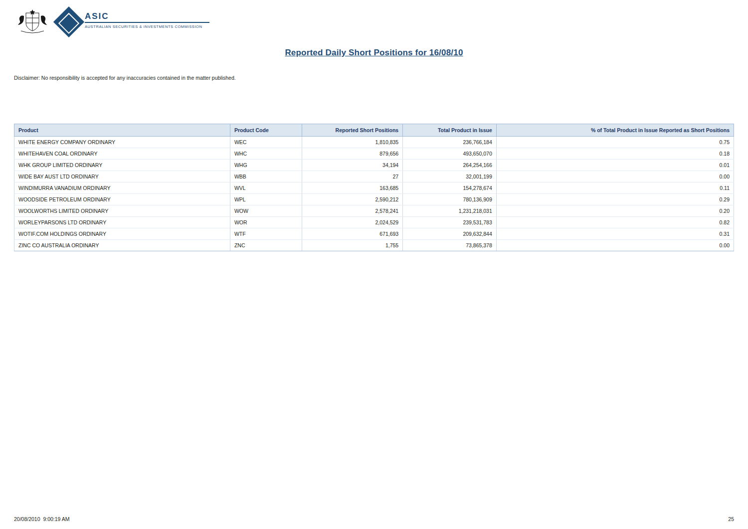ASIC
Australian Securities & Investments Commission
Reported Daily Short Positions for 16/08/10
Disclaimer: No responsibility is accepted for any inaccuracies contained in the matter published.
| Product | Product Code | Reported Short Positions | Total Product in Issue | % of Total Product in Issue Reported as Short Positions |
| --- | --- | --- | --- | --- |
| WHITE ENERGY COMPANY ORDINARY | WEC | 1,810,835 | 236,766,184 | 0.75 |
| WHITEHAVEN COAL ORDINARY | WHC | 879,656 | 493,650,070 | 0.18 |
| WHK GROUP LIMITED ORDINARY | WHG | 34,194 | 264,254,166 | 0.01 |
| WIDE BAY AUST LTD ORDINARY | WBB | 27 | 32,001,199 | 0.00 |
| WINDIMURRA VANADIUM ORDINARY | WVL | 163,685 | 154,278,674 | 0.11 |
| WOODSIDE PETROLEUM ORDINARY | WPL | 2,590,212 | 780,136,909 | 0.29 |
| WOOLWORTHS LIMITED ORDINARY | WOW | 2,578,241 | 1,231,218,031 | 0.20 |
| WORLEYPARSONS LTD ORDINARY | WOR | 2,024,529 | 239,531,783 | 0.82 |
| WOTIF.COM HOLDINGS ORDINARY | WTF | 671,693 | 209,632,844 | 0.31 |
| ZINC CO AUSTRALIA ORDINARY | ZNC | 1,755 | 73,865,378 | 0.00 |
20/08/2010 9:00:19 AM
25